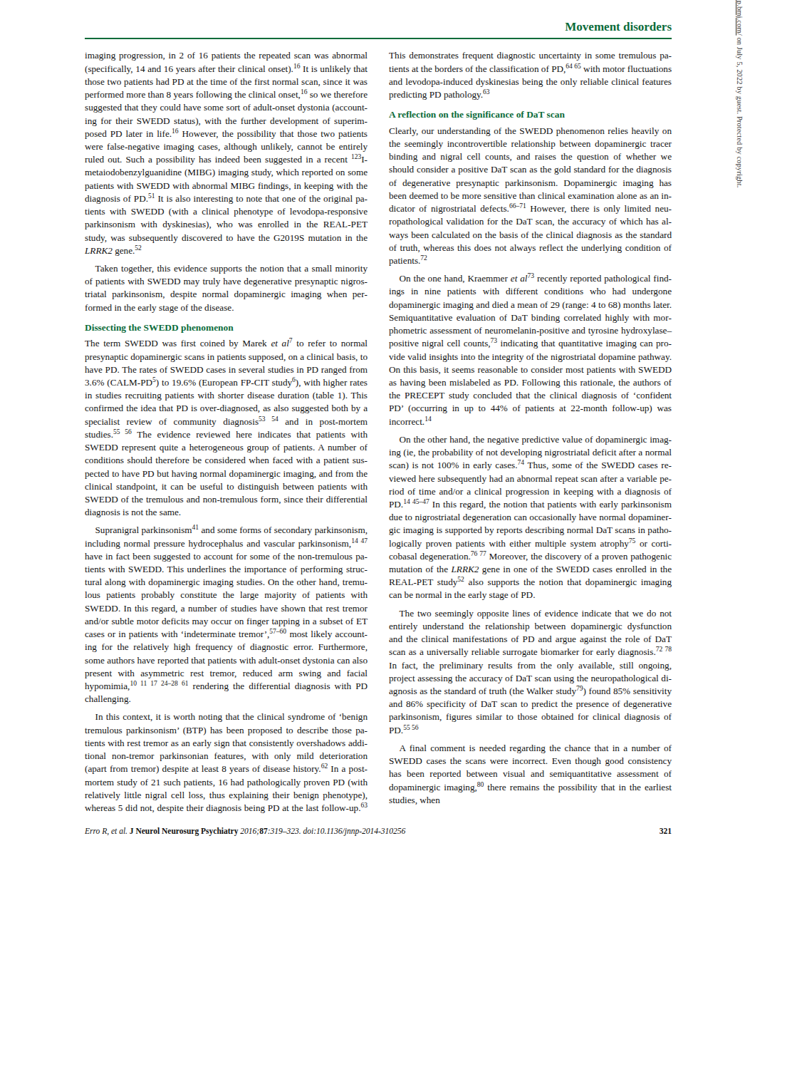J Neurol Neurosurg Psychiatry: first published as 10.1136/jnnp-2014-310256 on 19 May 2015. Downloaded from http://jnnp.bmj.com/ on July 5, 2022 by guest. Protected by copyright.
Movement disorders
imaging progression, in 2 of 16 patients the repeated scan was abnormal (specifically, 14 and 16 years after their clinical onset).16 It is unlikely that those two patients had PD at the time of the first normal scan, since it was performed more than 8 years following the clinical onset,16 so we therefore suggested that they could have some sort of adult-onset dystonia (accounting for their SWEDD status), with the further development of superimposed PD later in life.16 However, the possibility that those two patients were false-negative imaging cases, although unlikely, cannot be entirely ruled out. Such a possibility has indeed been suggested in a recent 123I-metaiodobenzylguanidine (MIBG) imaging study, which reported on some patients with SWEDD with abnormal MIBG findings, in keeping with the diagnosis of PD.51 It is also interesting to note that one of the original patients with SWEDD (with a clinical phenotype of levodopa-responsive parkinsonism with dyskinesias), who was enrolled in the REAL-PET study, was subsequently discovered to have the G2019S mutation in the LRRK2 gene.52
Taken together, this evidence supports the notion that a small minority of patients with SWEDD may truly have degenerative presynaptic nigrostriatal parkinsonism, despite normal dopaminergic imaging when performed in the early stage of the disease.
Dissecting the SWEDD phenomenon
The term SWEDD was first coined by Marek et al7 to refer to normal presynaptic dopaminergic scans in patients supposed, on a clinical basis, to have PD. The rates of SWEDD cases in several studies in PD ranged from 3.6% (CALM-PD5) to 19.6% (European FP-CIT study6), with higher rates in studies recruiting patients with shorter disease duration (table 1). This confirmed the idea that PD is over-diagnosed, as also suggested both by a specialist review of community diagnosis53 54 and in post-mortem studies.55 56 The evidence reviewed here indicates that patients with SWEDD represent quite a heterogeneous group of patients. A number of conditions should therefore be considered when faced with a patient suspected to have PD but having normal dopaminergic imaging, and from the clinical standpoint, it can be useful to distinguish between patients with SWEDD of the tremulous and non-tremulous form, since their differential diagnosis is not the same.
Supranigral parkinsonism41 and some forms of secondary parkinsonism, including normal pressure hydrocephalus and vascular parkinsonism,14 47 have in fact been suggested to account for some of the non-tremulous patients with SWEDD. This underlines the importance of performing structural along with dopaminergic imaging studies. On the other hand, tremulous patients probably constitute the large majority of patients with SWEDD. In this regard, a number of studies have shown that rest tremor and/or subtle motor deficits may occur on finger tapping in a subset of ET cases or in patients with ‘indeterminate tremor’,57–60 most likely accounting for the relatively high frequency of diagnostic error. Furthermore, some authors have reported that patients with adult-onset dystonia can also present with asymmetric rest tremor, reduced arm swing and facial hypomimia,10 11 17 24–28 61 rendering the differential diagnosis with PD challenging.
In this context, it is worth noting that the clinical syndrome of ‘benign tremulous parkinsonism’ (BTP) has been proposed to describe those patients with rest tremor as an early sign that consistently overshadows additional non-tremor parkinsonian features, with only mild deterioration (apart from tremor) despite at least 8 years of disease history.62 In a postmortem study of 21 such patients, 16 had pathologically proven PD (with relatively little nigral cell loss, thus explaining their benign phenotype), whereas 5 did not, despite their diagnosis being PD at the last follow-up.63 This demonstrates frequent diagnostic uncertainty in some tremulous patients at the borders of the classification of PD,64 65 with motor fluctuations and levodopa-induced dyskinesias being the only reliable clinical features predicting PD pathology.63
A reflection on the significance of DaT scan
Clearly, our understanding of the SWEDD phenomenon relies heavily on the seemingly incontrovertible relationship between dopaminergic tracer binding and nigral cell counts, and raises the question of whether we should consider a positive DaT scan as the gold standard for the diagnosis of degenerative presynaptic parkinsonism. Dopaminergic imaging has been deemed to be more sensitive than clinical examination alone as an indicator of nigrostriatal defects.66–71 However, there is only limited neuropathological validation for the DaT scan, the accuracy of which has always been calculated on the basis of the clinical diagnosis as the standard of truth, whereas this does not always reflect the underlying condition of patients.72
On the one hand, Kraemmer et al73 recently reported pathological findings in nine patients with different conditions who had undergone dopaminergic imaging and died a mean of 29 (range: 4 to 68) months later. Semiquantitative evaluation of DaT binding correlated highly with morphometric assessment of neuromelanin-positive and tyrosine hydroxylase–positive nigral cell counts,73 indicating that quantitative imaging can provide valid insights into the integrity of the nigrostriatal dopamine pathway. On this basis, it seems reasonable to consider most patients with SWEDD as having been mislabeled as PD. Following this rationale, the authors of the PRECEPT study concluded that the clinical diagnosis of ‘confident PD’ (occurring in up to 44% of patients at 22-month follow-up) was incorrect.14
On the other hand, the negative predictive value of dopaminergic imaging (ie, the probability of not developing nigrostriatal deficit after a normal scan) is not 100% in early cases.74 Thus, some of the SWEDD cases reviewed here subsequently had an abnormal repeat scan after a variable period of time and/or a clinical progression in keeping with a diagnosis of PD.14 45–47 In this regard, the notion that patients with early parkinsonism due to nigrostriatal degeneration can occasionally have normal dopaminergic imaging is supported by reports describing normal DaT scans in pathologically proven patients with either multiple system atrophy75 or corticobasal degeneration.76 77 Moreover, the discovery of a proven pathogenic mutation of the LRRK2 gene in one of the SWEDD cases enrolled in the REAL-PET study52 also supports the notion that dopaminergic imaging can be normal in the early stage of PD.
The two seemingly opposite lines of evidence indicate that we do not entirely understand the relationship between dopaminergic dysfunction and the clinical manifestations of PD and argue against the role of DaT scan as a universally reliable surrogate biomarker for early diagnosis.72 78 In fact, the preliminary results from the only available, still ongoing, project assessing the accuracy of DaT scan using the neuropathological diagnosis as the standard of truth (the Walker study79) found 85% sensitivity and 86% specificity of DaT scan to predict the presence of degenerative parkinsonism, figures similar to those obtained for clinical diagnosis of PD.55 56
A final comment is needed regarding the chance that in a number of SWEDD cases the scans were incorrect. Even though good consistency has been reported between visual and semiquantitative assessment of dopaminergic imaging,80 there remains the possibility that in the earliest studies, when
Erro R, et al. J Neurol Neurosurg Psychiatry 2016;87:319–323. doi:10.1136/jnnp-2014-310256
321